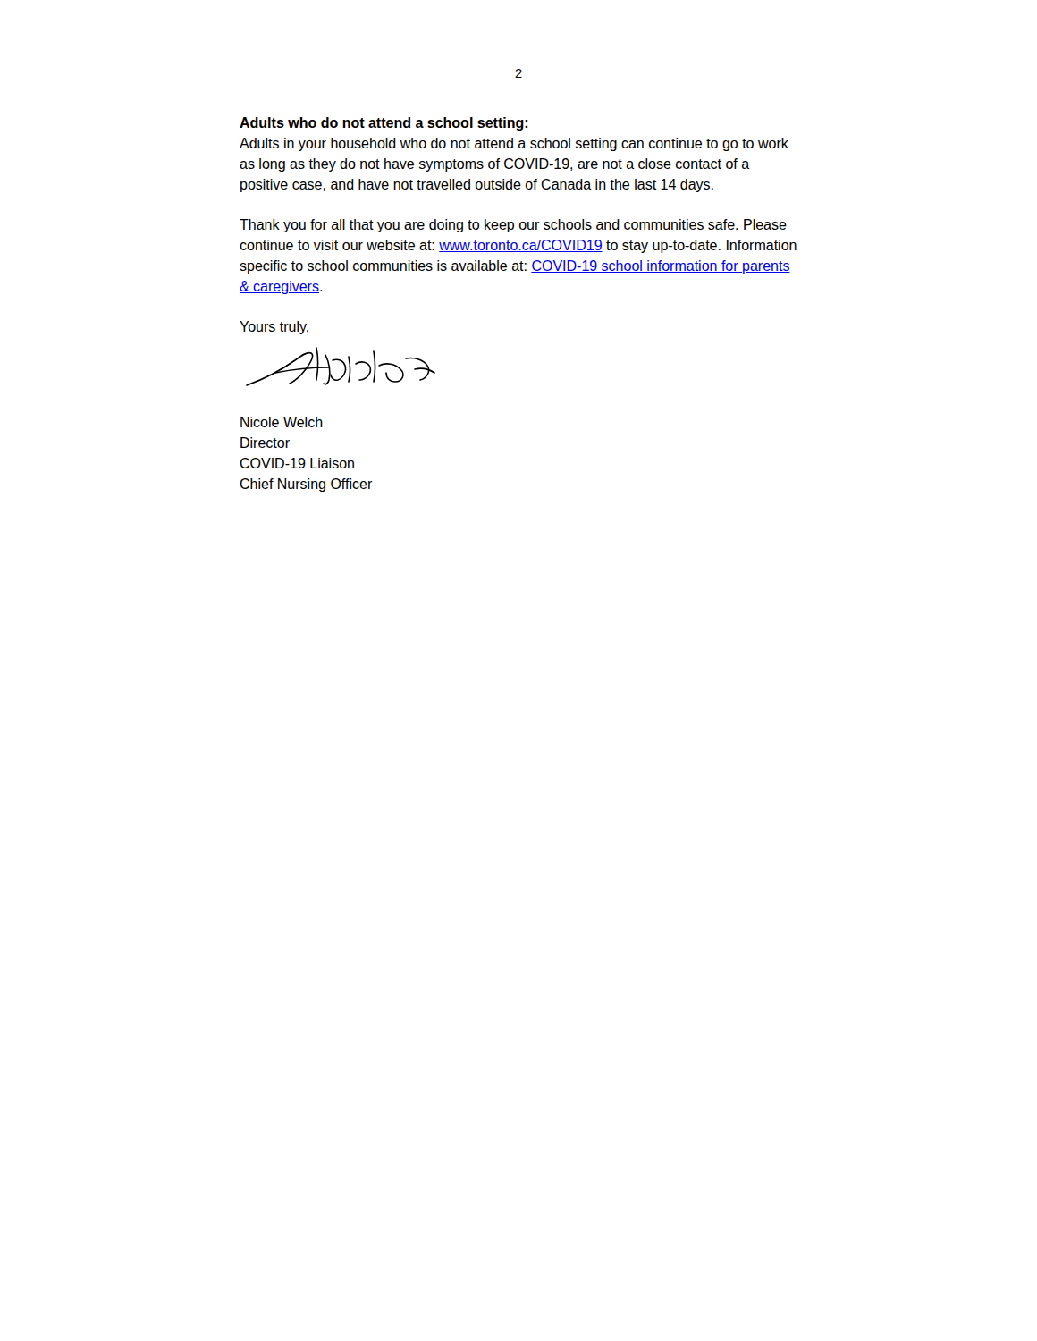2
Adults who do not attend a school setting:
Adults in your household who do not attend a school setting can continue to go to work as long as they do not have symptoms of COVID-19, are not a close contact of a positive case, and have not travelled outside of Canada in the last 14 days.
Thank you for all that you are doing to keep our schools and communities safe. Please continue to visit our website at: www.toronto.ca/COVID19 to stay up-to-date. Information specific to school communities is available at: COVID-19 school information for parents & caregivers.
Yours truly,
Nicole Welch
Director
COVID-19 Liaison
Chief Nursing Officer